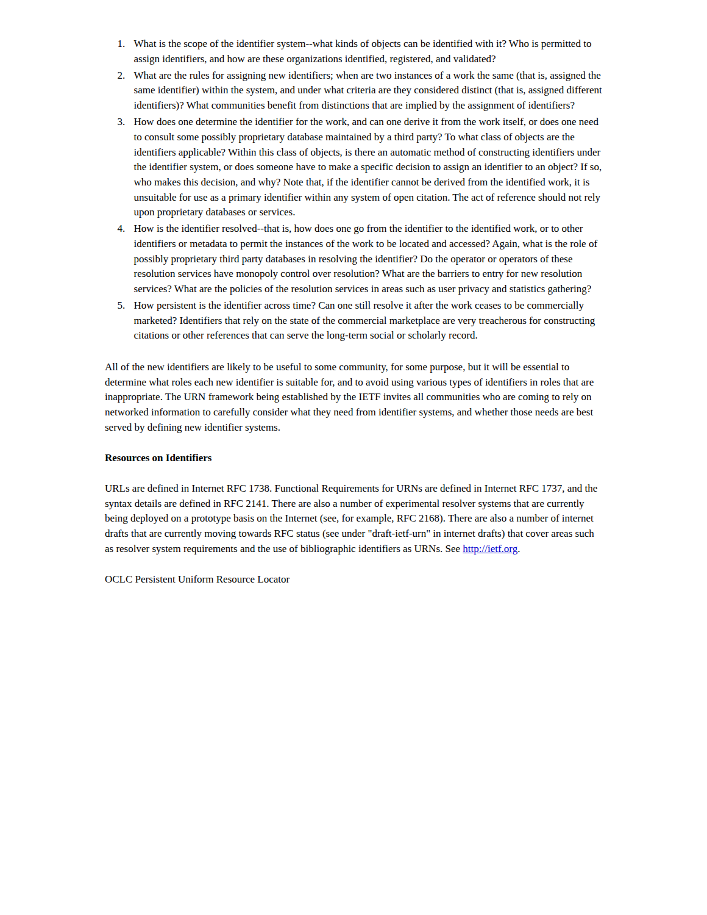What is the scope of the identifier system--what kinds of objects can be identified with it? Who is permitted to assign identifiers, and how are these organizations identified, registered, and validated?
What are the rules for assigning new identifiers; when are two instances of a work the same (that is, assigned the same identifier) within the system, and under what criteria are they considered distinct (that is, assigned different identifiers)? What communities benefit from distinctions that are implied by the assignment of identifiers?
How does one determine the identifier for the work, and can one derive it from the work itself, or does one need to consult some possibly proprietary database maintained by a third party? To what class of objects are the identifiers applicable? Within this class of objects, is there an automatic method of constructing identifiers under the identifier system, or does someone have to make a specific decision to assign an identifier to an object? If so, who makes this decision, and why? Note that, if the identifier cannot be derived from the identified work, it is unsuitable for use as a primary identifier within any system of open citation. The act of reference should not rely upon proprietary databases or services.
How is the identifier resolved--that is, how does one go from the identifier to the identified work, or to other identifiers or metadata to permit the instances of the work to be located and accessed? Again, what is the role of possibly proprietary third party databases in resolving the identifier? Do the operator or operators of these resolution services have monopoly control over resolution? What are the barriers to entry for new resolution services? What are the policies of the resolution services in areas such as user privacy and statistics gathering?
How persistent is the identifier across time? Can one still resolve it after the work ceases to be commercially marketed? Identifiers that rely on the state of the commercial marketplace are very treacherous for constructing citations or other references that can serve the long-term social or scholarly record.
All of the new identifiers are likely to be useful to some community, for some purpose, but it will be essential to determine what roles each new identifier is suitable for, and to avoid using various types of identifiers in roles that are inappropriate. The URN framework being established by the IETF invites all communities who are coming to rely on networked information to carefully consider what they need from identifier systems, and whether those needs are best served by defining new identifier systems.
Resources on Identifiers
URLs are defined in Internet RFC 1738. Functional Requirements for URNs are defined in Internet RFC 1737, and the syntax details are defined in RFC 2141. There are also a number of experimental resolver systems that are currently being deployed on a prototype basis on the Internet (see, for example, RFC 2168). There are also a number of internet drafts that are currently moving towards RFC status (see under "draft-ietf-urn" in internet drafts) that cover areas such as resolver system requirements and the use of bibliographic identifiers as URNs. See http://ietf.org.
OCLC Persistent Uniform Resource Locator